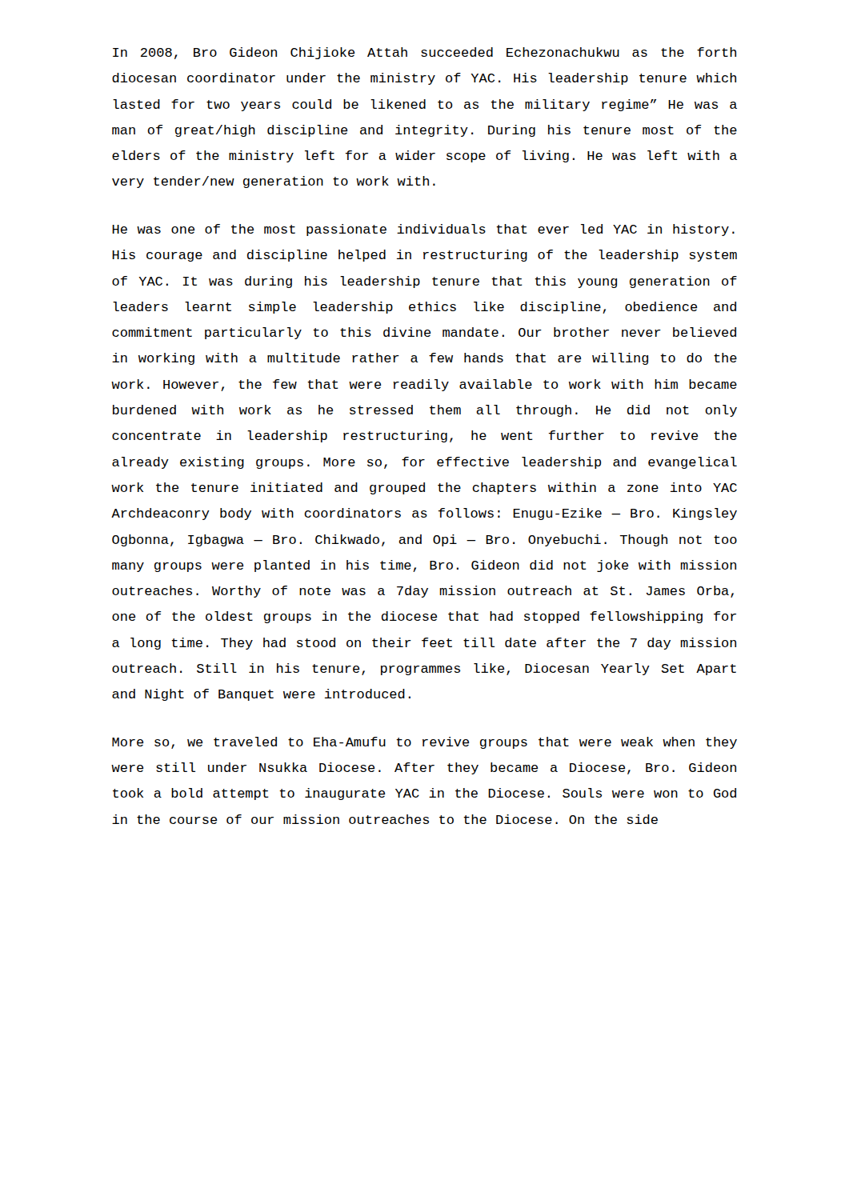In 2008, Bro Gideon Chijioke Attah succeeded Echezonachukwu as the forth diocesan coordinator under the ministry of YAC. His leadership tenure which lasted for two years could be likened to as the military regime” He was a man of great/high discipline and integrity. During his tenure most of the elders of the ministry left for a wider scope of living. He was left with a very tender/new generation to work with.
He was one of the most passionate individuals that ever led YAC in history. His courage and discipline helped in restructuring of the leadership system of YAC. It was during his leadership tenure that this young generation of leaders learnt simple leadership ethics like discipline, obedience and commitment particularly to this divine mandate. Our brother never believed in working with a multitude rather a few hands that are willing to do the work. However, the few that were readily available to work with him became burdened with work as he stressed them all through. He did not only concentrate in leadership restructuring, he went further to revive the already existing groups. More so, for effective leadership and evangelical work the tenure initiated and grouped the chapters within a zone into YAC Archdeaconry body with coordinators as follows: Enugu-Ezike — Bro. Kingsley Ogbonna, Igbagwa — Bro. Chikwado, and Opi — Bro. Onyebuchi. Though not too many groups were planted in his time, Bro. Gideon did not joke with mission outreaches. Worthy of note was a 7day mission outreach at St. James Orba, one of the oldest groups in the diocese that had stopped fellowshipping for a long time. They had stood on their feet till date after the 7 day mission outreach. Still in his tenure, programmes like, Diocesan Yearly Set Apart and Night of Banquet were introduced.
More so, we traveled to Eha-Amufu to revive groups that were weak when they were still under Nsukka Diocese. After they became a Diocese, Bro. Gideon took a bold attempt to inaugurate YAC in the Diocese. Souls were won to God in the course of our mission outreaches to the Diocese. On the side